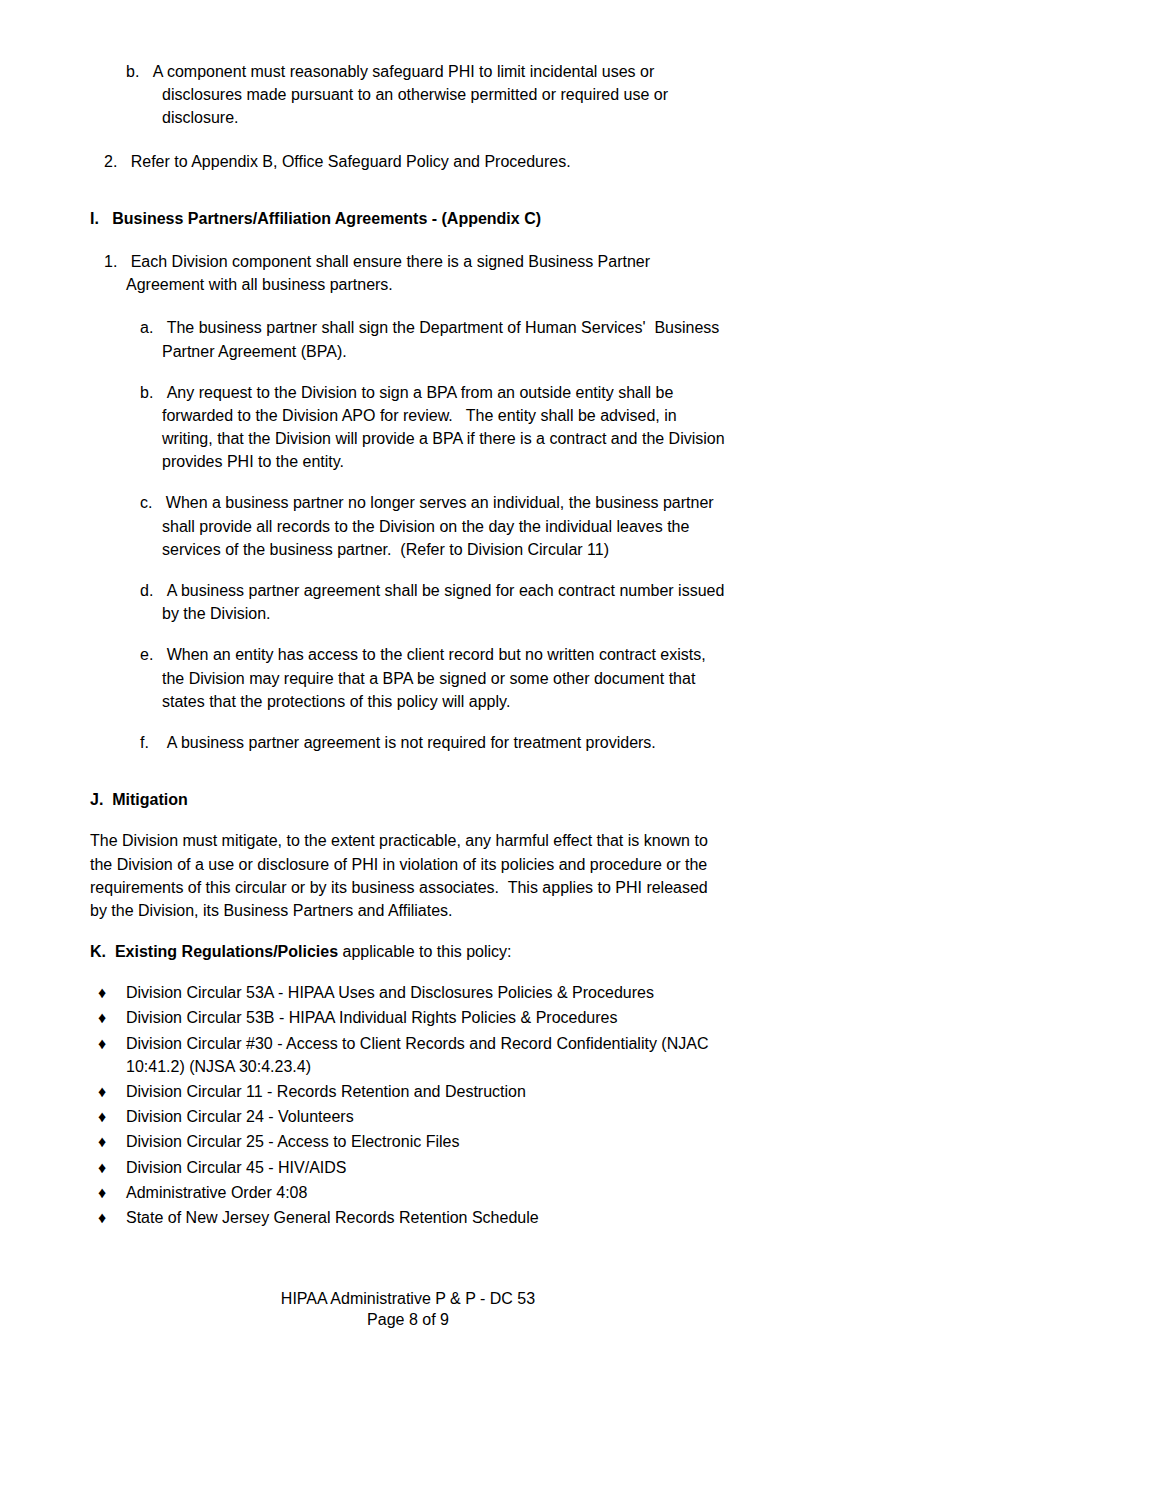b. A component must reasonably safeguard PHI to limit incidental uses or disclosures made pursuant to an otherwise permitted or required use or disclosure.
2. Refer to Appendix B, Office Safeguard Policy and Procedures.
I. Business Partners/Affiliation Agreements - (Appendix C)
1. Each Division component shall ensure there is a signed Business Partner Agreement with all business partners.
a. The business partner shall sign the Department of Human Services' Business Partner Agreement (BPA).
b. Any request to the Division to sign a BPA from an outside entity shall be forwarded to the Division APO for review. The entity shall be advised, in writing, that the Division will provide a BPA if there is a contract and the Division provides PHI to the entity.
c. When a business partner no longer serves an individual, the business partner shall provide all records to the Division on the day the individual leaves the services of the business partner. (Refer to Division Circular 11)
d. A business partner agreement shall be signed for each contract number issued by the Division.
e. When an entity has access to the client record but no written contract exists, the Division may require that a BPA be signed or some other document that states that the protections of this policy will apply.
f. A business partner agreement is not required for treatment providers.
J. Mitigation
The Division must mitigate, to the extent practicable, any harmful effect that is known to the Division of a use or disclosure of PHI in violation of its policies and procedure or the requirements of this circular or by its business associates. This applies to PHI released by the Division, its Business Partners and Affiliates.
K. Existing Regulations/Policies applicable to this policy:
Division Circular 53A - HIPAA Uses and Disclosures Policies & Procedures
Division Circular 53B - HIPAA Individual Rights Policies & Procedures
Division Circular #30 - Access to Client Records and Record Confidentiality (NJAC 10:41.2) (NJSA 30:4.23.4)
Division Circular 11 - Records Retention and Destruction
Division Circular 24 - Volunteers
Division Circular 25 - Access to Electronic Files
Division Circular 45 - HIV/AIDS
Administrative Order 4:08
State of New Jersey General Records Retention Schedule
HIPAA Administrative P & P - DC 53
Page 8 of 9